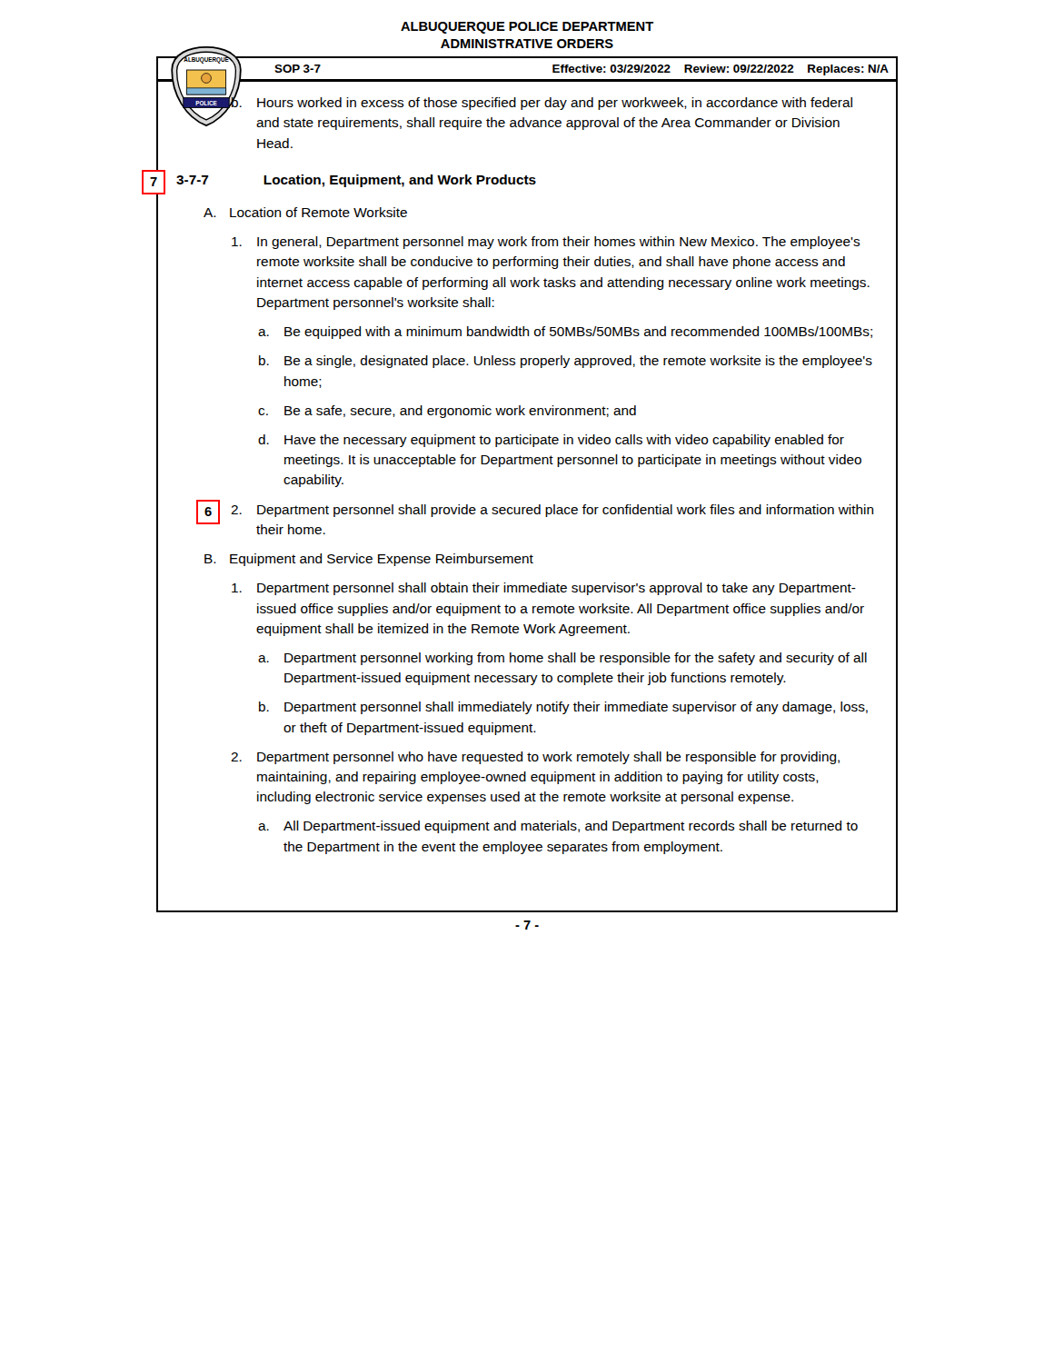ALBUQUERQUE POLICE DEPARTMENT
ADMINISTRATIVE ORDERS
SOP 3-7 Effective: 03/29/2022 Review: 09/22/2022 Replaces: N/A
ALBUQUERQUE POLICE
b. Hours worked in excess of those specified per day and per workweek, in accordance with federal and state requirements, shall require the advance approval of the Area Commander or Division Head.
7 3-7-7 Location, Equipment, and Work Products
A. Location of Remote Worksite
1. In general, Department personnel may work from their homes within New Mexico. The employee's remote worksite shall be conducive to performing their duties, and shall have phone access and internet access capable of performing all work tasks and attending necessary online work meetings. Department personnel's worksite shall:
a. Be equipped with a minimum bandwidth of 50MBs/50MBs and recommended 100MBs/100MBs;
b. Be a single, designated place. Unless properly approved, the remote worksite is the employee's home;
c. Be a safe, secure, and ergonomic work environment; and
d. Have the necessary equipment to participate in video calls with video capability enabled for meetings. It is unacceptable for Department personnel to participate in meetings without video capability.
6 2. Department personnel shall provide a secured place for confidential work files and information within their home.
B. Equipment and Service Expense Reimbursement
1. Department personnel shall obtain their immediate supervisor's approval to take any Department-issued office supplies and/or equipment to a remote worksite. All Department office supplies and/or equipment shall be itemized in the Remote Work Agreement.
a. Department personnel working from home shall be responsible for the safety and security of all Department-issued equipment necessary to complete their job functions remotely.
b. Department personnel shall immediately notify their immediate supervisor of any damage, loss, or theft of Department-issued equipment.
2. Department personnel who have requested to work remotely shall be responsible for providing, maintaining, and repairing employee-owned equipment in addition to paying for utility costs, including electronic service expenses used at the remote worksite at personal expense.
a. All Department-issued equipment and materials, and Department records shall be returned to the Department in the event the employee separates from employment.
- 7 -